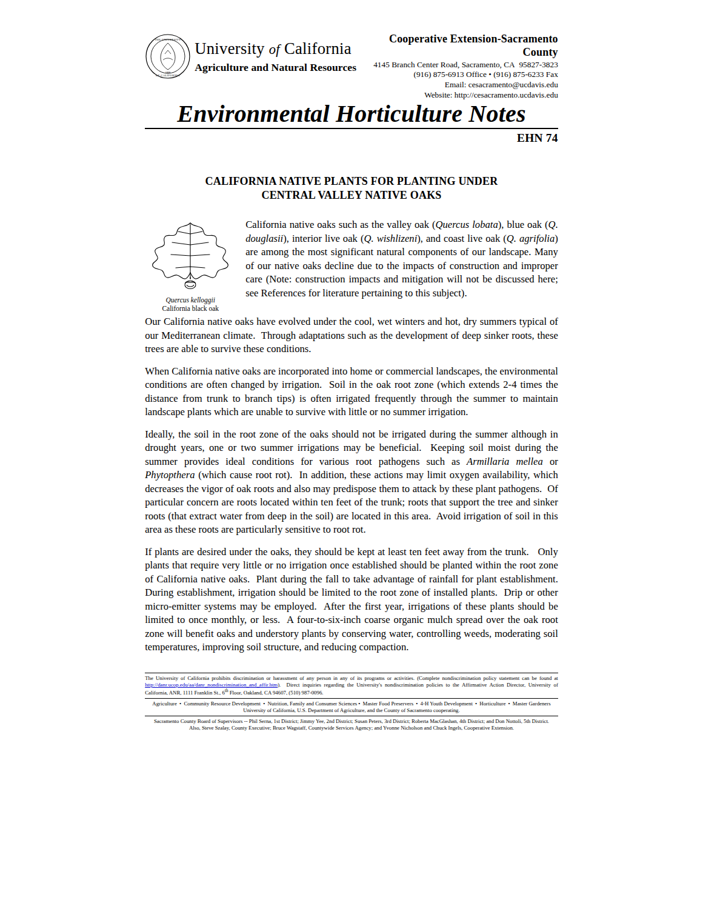THE UNIVERSITY OF CALIFORNIA 1868
University of California
Agriculture and Natural Resources
Cooperative Extension-Sacramento County
4145 Branch Center Road, Sacramento, CA 95827-3823
(916) 875-6913 Office • (916) 875-6233 Fax
Email: cesacramento@ucdavis.edu
Website: http://cesacramento.ucdavis.edu
Environmental Horticulture Notes
EHN 74
CALIFORNIA NATIVE PLANTS FOR PLANTING UNDER
CENTRAL VALLEY NATIVE OAKS
Quercus kelloggii
California black oak
California native oaks such as the valley oak (Quercus lobata), blue oak (Q. douglasii), interior live oak (Q. wishlizeni), and coast live oak (Q. agrifolia) are among the most significant natural components of our landscape. Many of our native oaks decline due to the impacts of construction and improper care (Note: construction impacts and mitigation will not be discussed here; see References for literature pertaining to this subject).
Our California native oaks have evolved under the cool, wet winters and hot, dry summers typical of our Mediterranean climate. Through adaptations such as the development of deep sinker roots, these trees are able to survive these conditions.
When California native oaks are incorporated into home or commercial landscapes, the environmental conditions are often changed by irrigation. Soil in the oak root zone (which extends 2-4 times the distance from trunk to branch tips) is often irrigated frequently through the summer to maintain landscape plants which are unable to survive with little or no summer irrigation.
Ideally, the soil in the root zone of the oaks should not be irrigated during the summer although in drought years, one or two summer irrigations may be beneficial. Keeping soil moist during the summer provides ideal conditions for various root pathogens such as Armillaria mellea or Phytopthera (which cause root rot). In addition, these actions may limit oxygen availability, which decreases the vigor of oak roots and also may predispose them to attack by these plant pathogens. Of particular concern are roots located within ten feet of the trunk; roots that support the tree and sinker roots (that extract water from deep in the soil) are located in this area. Avoid irrigation of soil in this area as these roots are particularly sensitive to root rot.
If plants are desired under the oaks, they should be kept at least ten feet away from the trunk. Only plants that require very little or no irrigation once established should be planted within the root zone of California native oaks. Plant during the fall to take advantage of rainfall for plant establishment. During establishment, irrigation should be limited to the root zone of installed plants. Drip or other micro-emitter systems may be employed. After the first year, irrigations of these plants should be limited to once monthly, or less. A four-to-six-inch coarse organic mulch spread over the oak root zone will benefit oaks and understory plants by conserving water, controlling weeds, moderating soil temperatures, improving soil structure, and reducing compaction.
The University of California prohibits discrimination or harassment of any person in any of its programs or activities. (Complete nondiscrimination policy statement can be found at http://danr.ucop.edu/aa/danr_nondiscrimination_and_affir.htm). Direct inquiries regarding the University's nondiscrimination policies to the Affirmative Action Director, University of California, ANR, 1111 Franklin St., 6th Floor, Oakland, CA 94607, (510) 987-0096.
Agriculture • Community Resource Development • Nutrition, Family and Consumer Sciences• Master Food Preservers • 4-H Youth Development • Horticulture • Master Gardeners University of California, U.S. Department of Agriculture, and the County of Sacramento cooperating.
Sacramento County Board of Supervisors -- Phil Serna, 1st District; Jimmy Yee, 2nd District; Susan Peters, 3rd District; Roberta MacGlashan, 4th District; and Don Nottoli, 5th District.
Also, Steve Szalay, County Executive; Bruce Wagstaff, Countywide Services Agency; and Yvonne Nicholson and Chuck Ingels, Cooperative Extension.